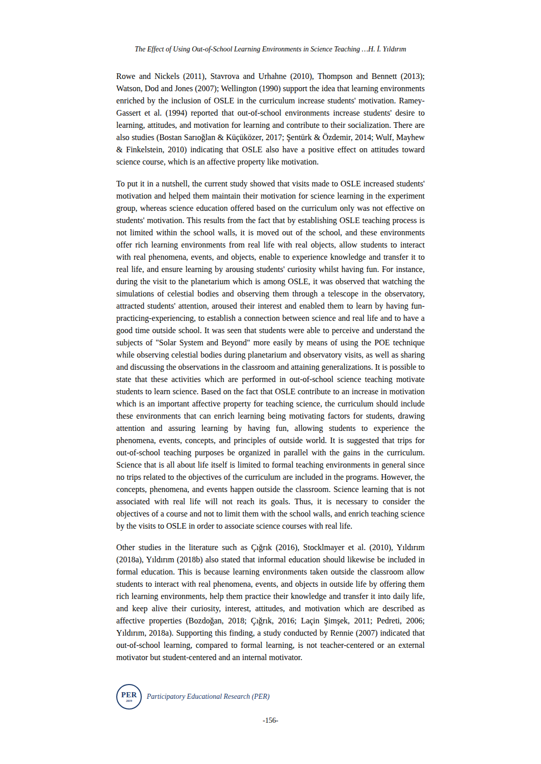The Effect of Using Out-of-School Learning Environments in Science Teaching …H. İ. Yıldırım
Rowe and Nickels (2011), Stavrova and Urhahne (2010), Thompson and Bennett (2013); Watson, Dod and Jones (2007); Wellington (1990) support the idea that learning environments enriched by the inclusion of OSLE in the curriculum increase students' motivation. Ramey-Gassert et al. (1994) reported that out-of-school environments increase students' desire to learning, attitudes, and motivation for learning and contribute to their socialization. There are also studies (Bostan Sarıoğlan & Küçüközer, 2017; Şentürk & Özdemir, 2014; Wulf, Mayhew & Finkelstein, 2010) indicating that OSLE also have a positive effect on attitudes toward science course, which is an affective property like motivation.
To put it in a nutshell, the current study showed that visits made to OSLE increased students' motivation and helped them maintain their motivation for science learning in the experiment group, whereas science education offered based on the curriculum only was not effective on students' motivation. This results from the fact that by establishing OSLE teaching process is not limited within the school walls, it is moved out of the school, and these environments offer rich learning environments from real life with real objects, allow students to interact with real phenomena, events, and objects, enable to experience knowledge and transfer it to real life, and ensure learning by arousing students' curiosity whilst having fun. For instance, during the visit to the planetarium which is among OSLE, it was observed that watching the simulations of celestial bodies and observing them through a telescope in the observatory, attracted students' attention, aroused their interest and enabled them to learn by having fun-practicing-experiencing, to establish a connection between science and real life and to have a good time outside school. It was seen that students were able to perceive and understand the subjects of "Solar System and Beyond" more easily by means of using the POE technique while observing celestial bodies during planetarium and observatory visits, as well as sharing and discussing the observations in the classroom and attaining generalizations. It is possible to state that these activities which are performed in out-of-school science teaching motivate students to learn science. Based on the fact that OSLE contribute to an increase in motivation which is an important affective property for teaching science, the curriculum should include these environments that can enrich learning being motivating factors for students, drawing attention and assuring learning by having fun, allowing students to experience the phenomena, events, concepts, and principles of outside world. It is suggested that trips for out-of-school teaching purposes be organized in parallel with the gains in the curriculum. Science that is all about life itself is limited to formal teaching environments in general since no trips related to the objectives of the curriculum are included in the programs. However, the concepts, phenomena, and events happen outside the classroom. Science learning that is not associated with real life will not reach its goals. Thus, it is necessary to consider the objectives of a course and not to limit them with the school walls, and enrich teaching science by the visits to OSLE in order to associate science courses with real life.
Other studies in the literature such as Çığrık (2016), Stocklmayer et al. (2010), Yıldırım (2018a), Yıldırım (2018b) also stated that informal education should likewise be included in formal education. This is because learning environments taken outside the classroom allow students to interact with real phenomena, events, and objects in outside life by offering them rich learning environments, help them practice their knowledge and transfer it into daily life, and keep alive their curiosity, interest, attitudes, and motivation which are described as affective properties (Bozdoğan, 2018; Çığrık, 2016; Laçin Şimşek, 2011; Pedreti, 2006; Yıldırım, 2018a). Supporting this finding, a study conducted by Rennie (2007) indicated that out-of-school learning, compared to formal learning, is not teacher-centered or an external motivator but student-centered and an internal motivator.
PER 2019
Participatory Educational Research (PER)
-156-